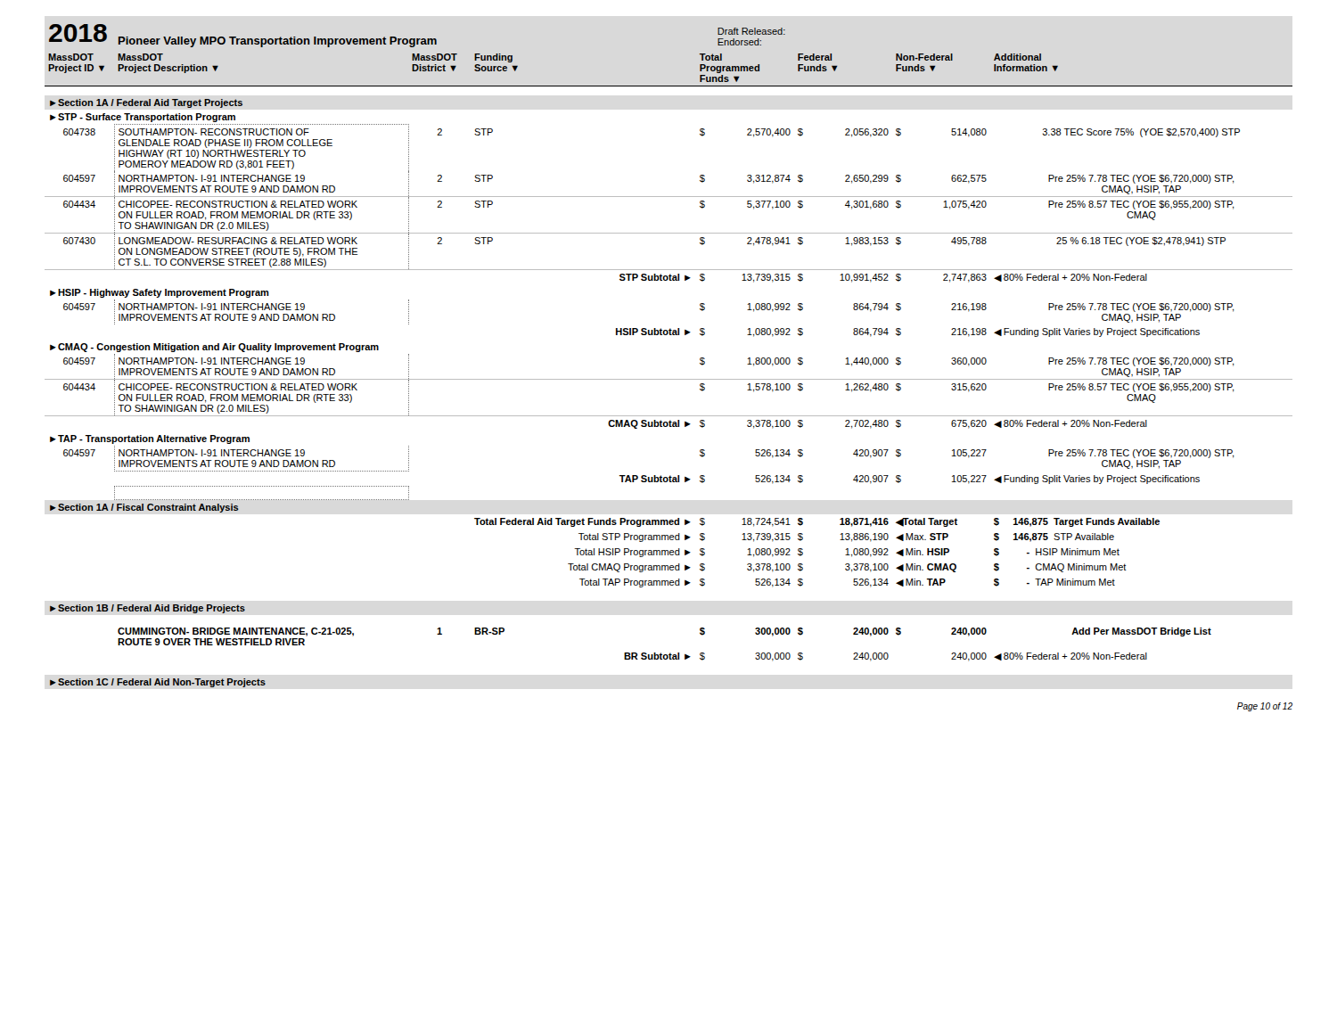| 2018 | Pioneer Valley MPO Transportation Improvement Program | Draft Released: Endorsed: |
| MassDOT Project ID ▼ | MassDOT Project Description ▼ | MassDOT District ▼ | Funding Source ▼ | Total Programmed Funds ▼ | Federal Funds ▼ | Non-Federal Funds ▼ | Additional Information ▼ |
| ►Section 1A / Federal Aid Target Projects |
| ►STP - Surface Transportation Program |
| 604738 | SOUTHAMPTON- RECONSTRUCTION OF GLENDALE ROAD (PHASE II) FROM COLLEGE HIGHWAY (RT 10) NORTHWESTERLY TO POMEROY MEADOW RD (3,801 FEET) | 2 | STP | $ | 2,570,400 | $ | 2,056,320 | $ | 514,080 | 3.38 TEC Score 75% (YOE $2,570,400) STP |
| 604597 | NORTHAMPTON- I-91 INTERCHANGE 19 IMPROVEMENTS AT ROUTE 9 AND DAMON RD | 2 | STP | $ | 3,312,874 | $ | 2,650,299 | $ | 662,575 | Pre 25% 7.78 TEC (YOE $6,720,000) STP, CMAQ, HSIP, TAP |
| 604434 | CHICOPEE- RECONSTRUCTION & RELATED WORK ON FULLER ROAD, FROM MEMORIAL DR (RTE 33) TO SHAWINIGAN DR (2.0 MILES) | 2 | STP | $ | 5,377,100 | $ | 4,301,680 | $ | 1,075,420 | Pre 25% 8.57 TEC (YOE $6,955,200) STP, CMAQ |
| 607430 | LONGMEADOW- RESURFACING & RELATED WORK ON LONGMEADOW STREET (ROUTE 5), FROM THE CT S.L. TO CONVERSE STREET (2.88 MILES) | 2 | STP | $ | 2,478,941 | $ | 1,983,153 | $ | 495,788 | 25 % 6.18 TEC (YOE $2,478,941) STP |
| | | | STP Subtotal ► | $ | 13,739,315 | $ | 10,991,452 | $ | 2,747,863 | ◀ 80% Federal + 20% Non-Federal |
| ►HSIP - Highway Safety Improvement Program |
| 604597 | NORTHAMPTON- I-91 INTERCHANGE 19 IMPROVEMENTS AT ROUTE 9 AND DAMON RD | | | $ | 1,080,992 | $ | 864,794 | $ | 216,198 | Pre 25% 7.78 TEC (YOE $6,720,000) STP, CMAQ, HSIP, TAP |
| | | | HSIP Subtotal ► | $ | 1,080,992 | $ | 864,794 | $ | 216,198 | ◀ Funding Split Varies by Project Specifications |
| ►CMAQ - Congestion Mitigation and Air Quality Improvement Program |
| 604597 | NORTHAMPTON- I-91 INTERCHANGE 19 IMPROVEMENTS AT ROUTE 9 AND DAMON RD | | | $ | 1,800,000 | $ | 1,440,000 | $ | 360,000 | Pre 25% 7.78 TEC (YOE $6,720,000) STP, CMAQ, HSIP, TAP |
| 604434 | CHICOPEE- RECONSTRUCTION & RELATED WORK ON FULLER ROAD, FROM MEMORIAL DR (RTE 33) TO SHAWINIGAN DR (2.0 MILES) | | | $ | 1,578,100 | $ | 1,262,480 | $ | 315,620 | Pre 25% 8.57 TEC (YOE $6,955,200) STP, CMAQ |
| | | | CMAQ Subtotal ► | $ | 3,378,100 | $ | 2,702,480 | $ | 675,620 | ◀ 80% Federal + 20% Non-Federal |
| ►TAP - Transportation Alternative Program |
| 604597 | NORTHAMPTON- I-91 INTERCHANGE 19 IMPROVEMENTS AT ROUTE 9 AND DAMON RD | | | $ | 526,134 | $ | 420,907 | $ | 105,227 | Pre 25% 7.78 TEC (YOE $6,720,000) STP, CMAQ, HSIP, TAP |
| | | | TAP Subtotal ► | $ | 526,134 | $ | 420,907 | $ | 105,227 | ◀ Funding Split Varies by Project Specifications |
| ►Section 1A / Fiscal Constraint Analysis |
| | Total Federal Aid Target Funds Programmed ► | $ | 18,724,541 | $ | 18,871,416 | ◀Total Target | $ 146,875 Target Funds Available |
| | Total STP Programmed ► | $ | 13,739,315 | $ | 13,886,190 | ◀ Max. STP | $ 146,875 STP Available |
| | Total HSIP Programmed ► | $ | 1,080,992 | $ | 1,080,992 | ◀ Min. HSIP | $ - HSIP Minimum Met |
| | Total CMAQ Programmed ► | $ | 3,378,100 | $ | 3,378,100 | ◀ Min. CMAQ | $ - CMAQ Minimum Met |
| | Total TAP Programmed ► | $ | 526,134 | $ | 526,134 | ◀ Min. TAP | $ - TAP Minimum Met |
| ►Section 1B / Federal Aid Bridge Projects |
| | CUMMINGTON- BRIDGE MAINTENANCE, C-21-025, ROUTE 9 OVER THE WESTFIELD RIVER | 1 | BR-SP | $ | 300,000 | $ | 240,000 | $ | 240,000 | Add Per MassDOT Bridge List |
| | | | BR Subtotal ► | $ | 300,000 | $ | 240,000 | | 240,000 | ◀ 80% Federal + 20% Non-Federal |
| ►Section 1C / Federal Aid Non-Target Projects |
Page 10 of 12